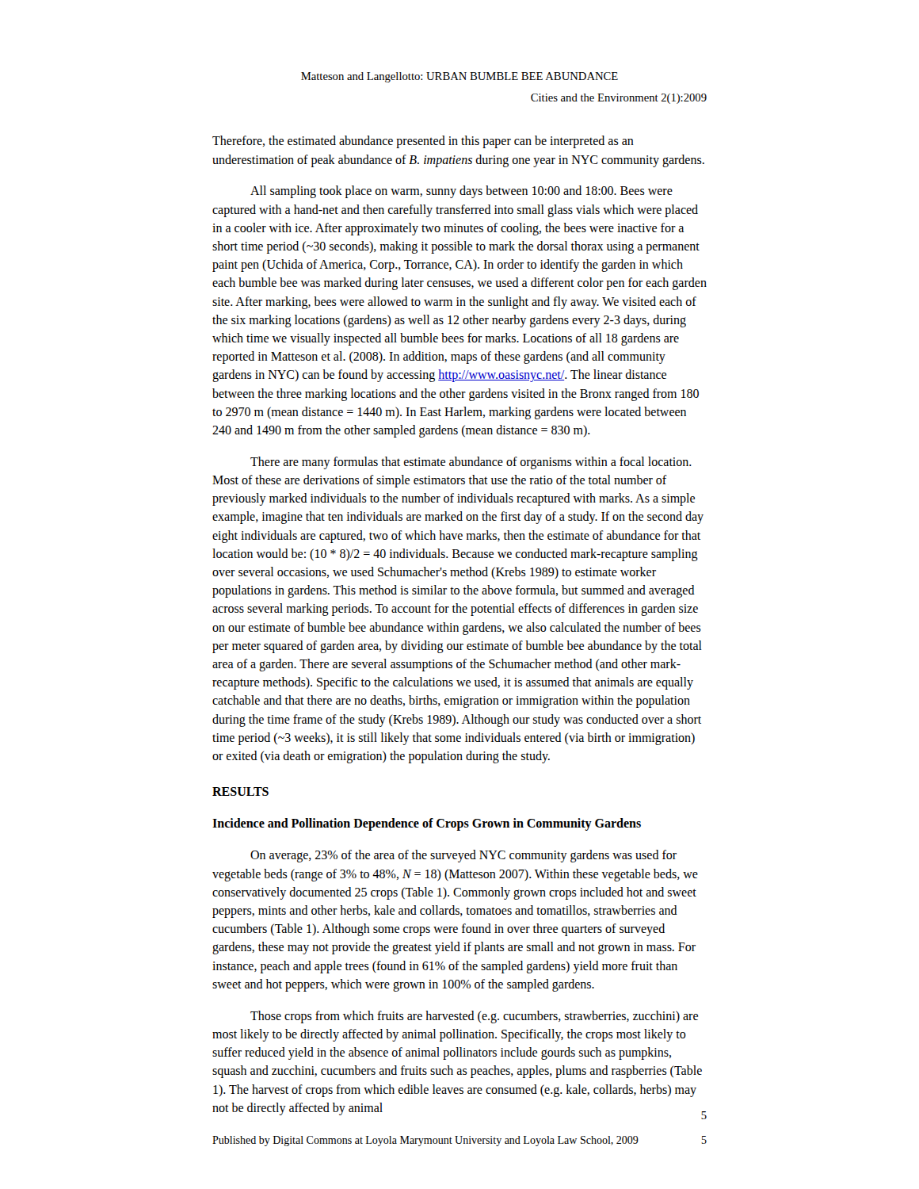Matteson and Langellotto: URBAN BUMBLE BEE ABUNDANCE
Cities and the Environment 2(1):2009
Therefore, the estimated abundance presented in this paper can be interpreted as an underestimation of peak abundance of B. impatiens during one year in NYC community gardens.
All sampling took place on warm, sunny days between 10:00 and 18:00. Bees were captured with a hand-net and then carefully transferred into small glass vials which were placed in a cooler with ice. After approximately two minutes of cooling, the bees were inactive for a short time period (~30 seconds), making it possible to mark the dorsal thorax using a permanent paint pen (Uchida of America, Corp., Torrance, CA). In order to identify the garden in which each bumble bee was marked during later censuses, we used a different color pen for each garden site. After marking, bees were allowed to warm in the sunlight and fly away. We visited each of the six marking locations (gardens) as well as 12 other nearby gardens every 2-3 days, during which time we visually inspected all bumble bees for marks. Locations of all 18 gardens are reported in Matteson et al. (2008). In addition, maps of these gardens (and all community gardens in NYC) can be found by accessing http://www.oasisnyc.net/. The linear distance between the three marking locations and the other gardens visited in the Bronx ranged from 180 to 2970 m (mean distance = 1440 m). In East Harlem, marking gardens were located between 240 and 1490 m from the other sampled gardens (mean distance = 830 m).
There are many formulas that estimate abundance of organisms within a focal location. Most of these are derivations of simple estimators that use the ratio of the total number of previously marked individuals to the number of individuals recaptured with marks. As a simple example, imagine that ten individuals are marked on the first day of a study. If on the second day eight individuals are captured, two of which have marks, then the estimate of abundance for that location would be: (10 * 8)/2 = 40 individuals. Because we conducted mark-recapture sampling over several occasions, we used Schumacher's method (Krebs 1989) to estimate worker populations in gardens. This method is similar to the above formula, but summed and averaged across several marking periods. To account for the potential effects of differences in garden size on our estimate of bumble bee abundance within gardens, we also calculated the number of bees per meter squared of garden area, by dividing our estimate of bumble bee abundance by the total area of a garden. There are several assumptions of the Schumacher method (and other mark-recapture methods). Specific to the calculations we used, it is assumed that animals are equally catchable and that there are no deaths, births, emigration or immigration within the population during the time frame of the study (Krebs 1989). Although our study was conducted over a short time period (~3 weeks), it is still likely that some individuals entered (via birth or immigration) or exited (via death or emigration) the population during the study.
Results
Incidence and Pollination Dependence of Crops Grown in Community Gardens
On average, 23% of the area of the surveyed NYC community gardens was used for vegetable beds (range of 3% to 48%, N = 18) (Matteson 2007). Within these vegetable beds, we conservatively documented 25 crops (Table 1). Commonly grown crops included hot and sweet peppers, mints and other herbs, kale and collards, tomatoes and tomatillos, strawberries and cucumbers (Table 1). Although some crops were found in over three quarters of surveyed gardens, these may not provide the greatest yield if plants are small and not grown in mass. For instance, peach and apple trees (found in 61% of the sampled gardens) yield more fruit than sweet and hot peppers, which were grown in 100% of the sampled gardens.
Those crops from which fruits are harvested (e.g. cucumbers, strawberries, zucchini) are most likely to be directly affected by animal pollination. Specifically, the crops most likely to suffer reduced yield in the absence of animal pollinators include gourds such as pumpkins, squash and zucchini, cucumbers and fruits such as peaches, apples, plums and raspberries (Table 1). The harvest of crops from which edible leaves are consumed (e.g. kale, collards, herbs) may not be directly affected by animal
5
Published by Digital Commons at Loyola Marymount University and Loyola Law School, 2009 5